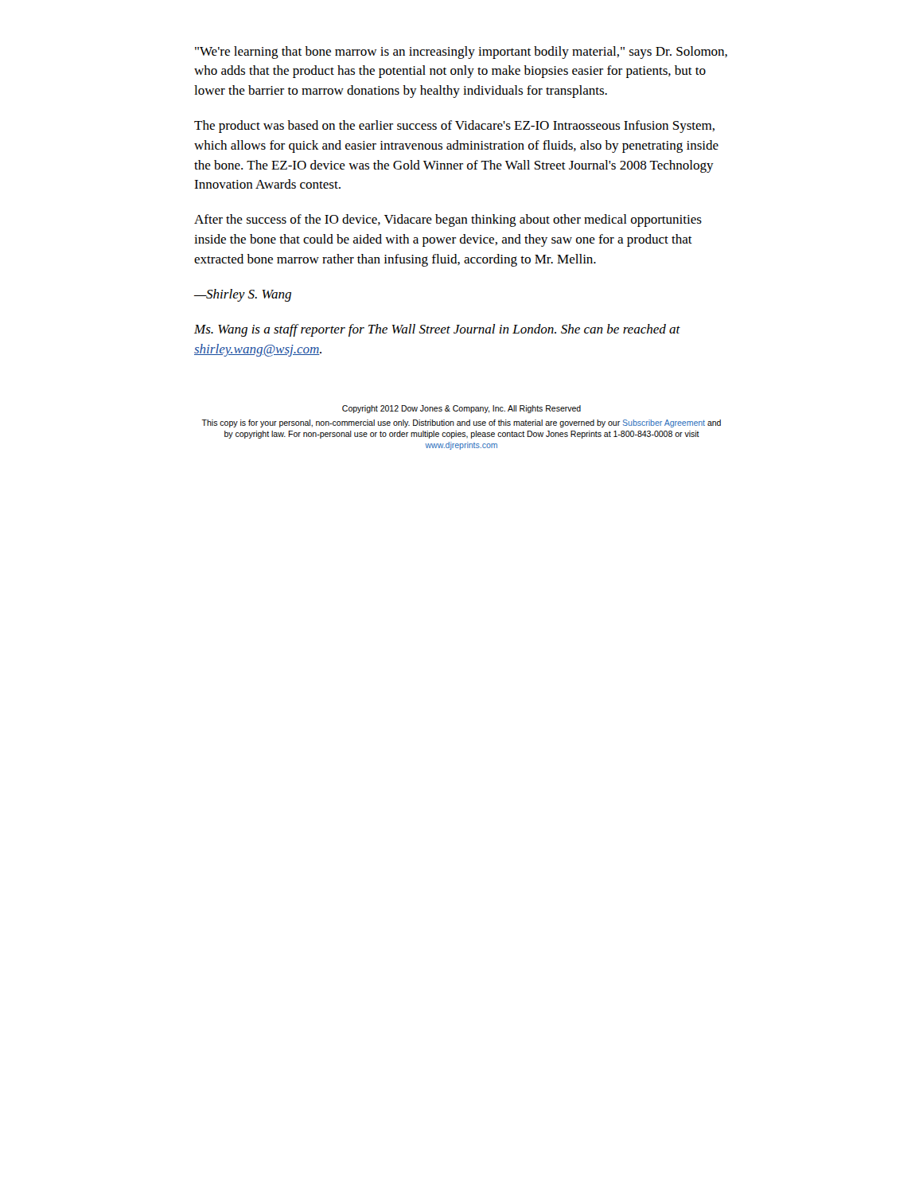"We're learning that bone marrow is an increasingly important bodily material," says Dr. Solomon, who adds that the product has the potential not only to make biopsies easier for patients, but to lower the barrier to marrow donations by healthy individuals for transplants.
The product was based on the earlier success of Vidacare's EZ-IO Intraosseous Infusion System, which allows for quick and easier intravenous administration of fluids, also by penetrating inside the bone. The EZ-IO device was the Gold Winner of The Wall Street Journal's 2008 Technology Innovation Awards contest.
After the success of the IO device, Vidacare began thinking about other medical opportunities inside the bone that could be aided with a power device, and they saw one for a product that extracted bone marrow rather than infusing fluid, according to Mr. Mellin.
—Shirley S. Wang
Ms. Wang is a staff reporter for The Wall Street Journal in London. She can be reached at shirley.wang@wsj.com.
Copyright 2012 Dow Jones & Company, Inc. All Rights Reserved
This copy is for your personal, non-commercial use only. Distribution and use of this material are governed by our Subscriber Agreement and by copyright law. For non-personal use or to order multiple copies, please contact Dow Jones Reprints at 1-800-843-0008 or visit www.djreprints.com